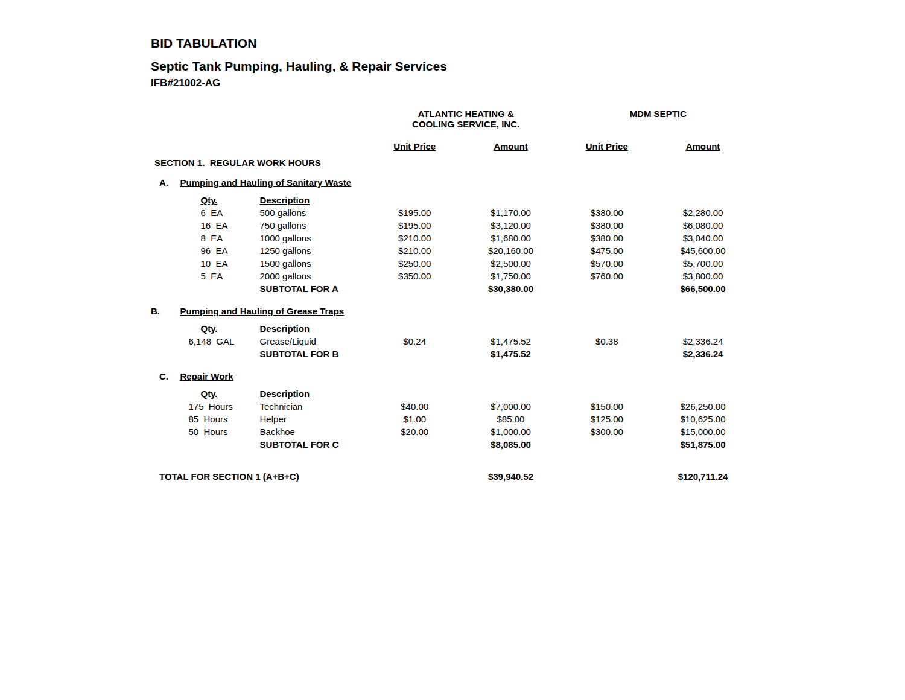BID TABULATION
Septic Tank Pumping, Hauling, & Repair Services
IFB#21002-AG
| | ATLANTIC HEATING & | MDM SEPTIC |
| | COOLING SERVICE, INC. | |
| | Unit Price | Amount | Unit Price | Amount |
| SECTION 1. REGULAR WORK HOURS |
| A. | Pumping and Hauling of Sanitary Waste |
| | Qty. | Description | |
| | 6 EA | 500 gallons | $195.00 | $1,170.00 | $380.00 | $2,280.00 |
| | 16 EA | 750 gallons | $195.00 | $3,120.00 | $380.00 | $6,080.00 |
| | 8 EA | 1000 gallons | $210.00 | $1,680.00 | $380.00 | $3,040.00 |
| | 96 EA | 1250 gallons | $210.00 | $20,160.00 | $475.00 | $45,600.00 |
| | 10 EA | 1500 gallons | $250.00 | $2,500.00 | $570.00 | $5,700.00 |
| | 5 EA | 2000 gallons | $350.00 | $1,750.00 | $760.00 | $3,800.00 |
| | | SUBTOTAL FOR A | | $30,380.00 | | $66,500.00 |
| B. | Pumping and Hauling of Grease Traps |
| | Qty. | Description | |
| | 6,148 GAL | Grease/Liquid | $0.24 | $1,475.52 | $0.38 | $2,336.24 |
| | | SUBTOTAL FOR B | | $1,475.52 | | $2,336.24 |
| C. | Repair Work |
| | Qty. | Description | |
| | 175 Hours | Technician | $40.00 | $7,000.00 | $150.00 | $26,250.00 |
| | 85 Hours | Helper | $1.00 | $85.00 | $125.00 | $10,625.00 |
| | 50 Hours | Backhoe | $20.00 | $1,000.00 | $300.00 | $15,000.00 |
| | | SUBTOTAL FOR C | | $8,085.00 | | $51,875.00 |
| TOTAL FOR SECTION 1 (A+B+C) | | $39,940.52 | | $120,711.24 |